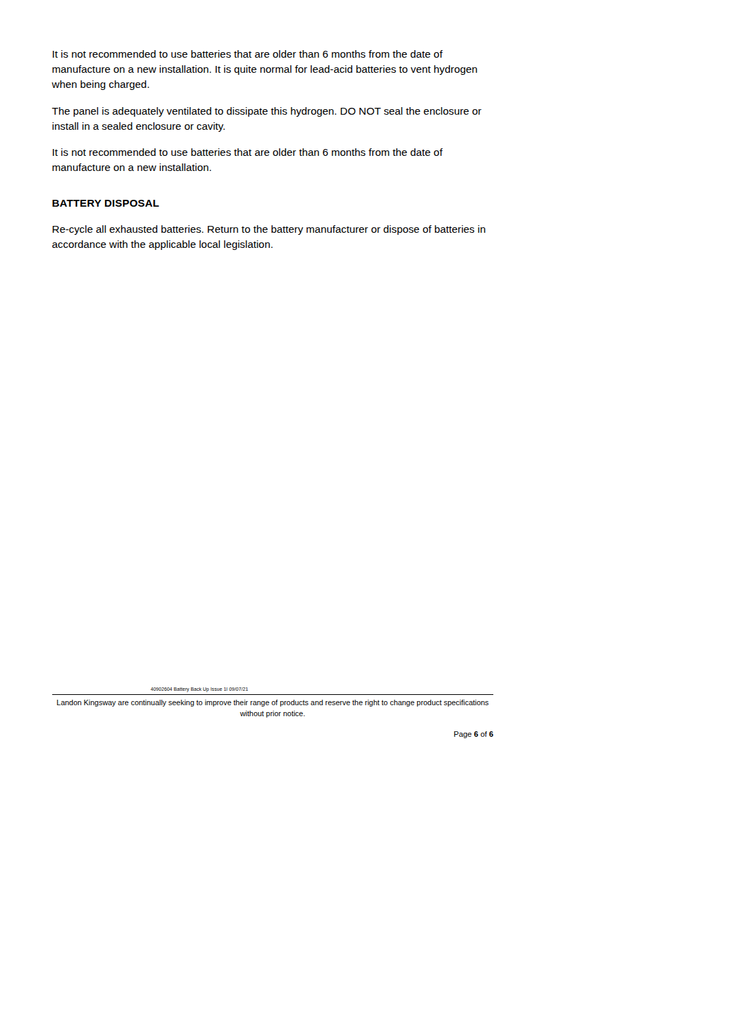It is not recommended to use batteries that are older than 6 months from the date of manufacture on a new installation. It is quite normal for lead-acid batteries to vent hydrogen when being charged.
The panel is adequately ventilated to dissipate this hydrogen. DO NOT seal the enclosure or install in a sealed enclosure or cavity.
It is not recommended to use batteries that are older than 6 months from the date of manufacture on a new installation.
BATTERY DISPOSAL
Re-cycle all exhausted batteries. Return to the battery manufacturer or dispose of batteries in accordance with the applicable local legislation.
40902604 Battery Back Up Issue 1I 09/07/21
Landon Kingsway are continually seeking to improve their range of products and reserve the right to change product specifications without prior notice.
Page 6 of 6